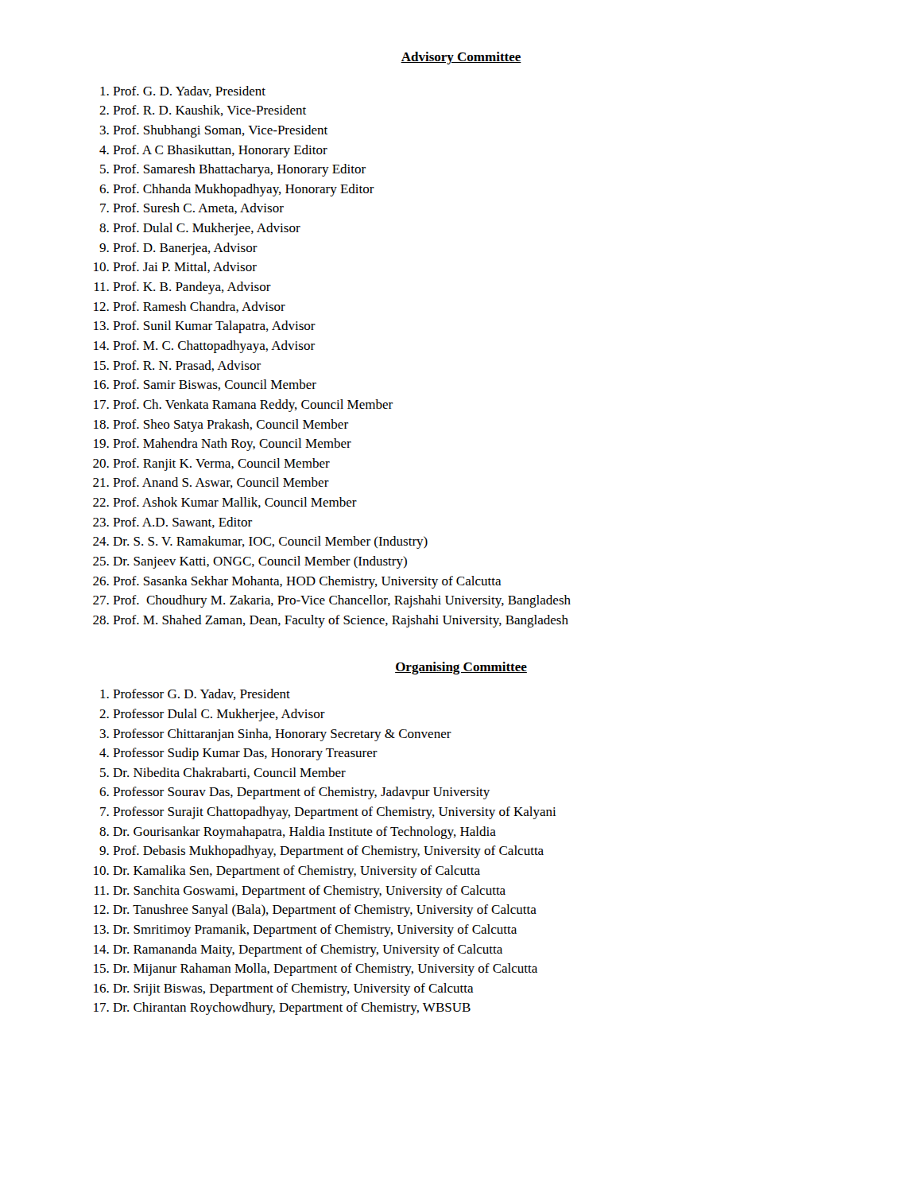Advisory Committee
Prof. G. D. Yadav, President
Prof. R. D. Kaushik, Vice-President
Prof. Shubhangi Soman, Vice-President
Prof. A C Bhasikuttan, Honorary Editor
Prof. Samaresh Bhattacharya, Honorary Editor
Prof. Chhanda Mukhopadhyay, Honorary Editor
Prof. Suresh C. Ameta, Advisor
Prof. Dulal C. Mukherjee, Advisor
Prof. D. Banerjea, Advisor
Prof. Jai P. Mittal, Advisor
Prof. K. B. Pandeya, Advisor
Prof. Ramesh Chandra, Advisor
Prof. Sunil Kumar Talapatra, Advisor
Prof. M. C. Chattopadhyaya, Advisor
Prof. R. N. Prasad, Advisor
Prof. Samir Biswas, Council Member
Prof. Ch. Venkata Ramana Reddy, Council Member
Prof. Sheo Satya Prakash, Council Member
Prof. Mahendra Nath Roy, Council Member
Prof. Ranjit K. Verma, Council Member
Prof. Anand S. Aswar, Council Member
Prof. Ashok Kumar Mallik, Council Member
Prof. A.D. Sawant, Editor
Dr. S. S. V. Ramakumar, IOC, Council Member (Industry)
Dr. Sanjeev Katti, ONGC, Council Member (Industry)
Prof. Sasanka Sekhar Mohanta, HOD Chemistry, University of Calcutta
Prof. Choudhury M. Zakaria, Pro-Vice Chancellor, Rajshahi University, Bangladesh
Prof. M. Shahed Zaman, Dean, Faculty of Science, Rajshahi University, Bangladesh
Organising Committee
Professor G. D. Yadav, President
Professor Dulal C. Mukherjee, Advisor
Professor Chittaranjan Sinha, Honorary Secretary & Convener
Professor Sudip Kumar Das, Honorary Treasurer
Dr. Nibedita Chakrabarti, Council Member
Professor Sourav Das, Department of Chemistry, Jadavpur University
Professor Surajit Chattopadhyay, Department of Chemistry, University of Kalyani
Dr. Gourisankar Roymahapatra, Haldia Institute of Technology, Haldia
Prof. Debasis Mukhopadhyay, Department of Chemistry, University of Calcutta
Dr. Kamalika Sen, Department of Chemistry, University of Calcutta
Dr. Sanchita Goswami, Department of Chemistry, University of Calcutta
Dr. Tanushree Sanyal (Bala), Department of Chemistry, University of Calcutta
Dr. Smritimoy Pramanik, Department of Chemistry, University of Calcutta
Dr. Ramananda Maity, Department of Chemistry, University of Calcutta
Dr. Mijanur Rahaman Molla, Department of Chemistry, University of Calcutta
Dr. Srijit Biswas, Department of Chemistry, University of Calcutta
Dr. Chirantan Roychowdhury, Department of Chemistry, WBSUB